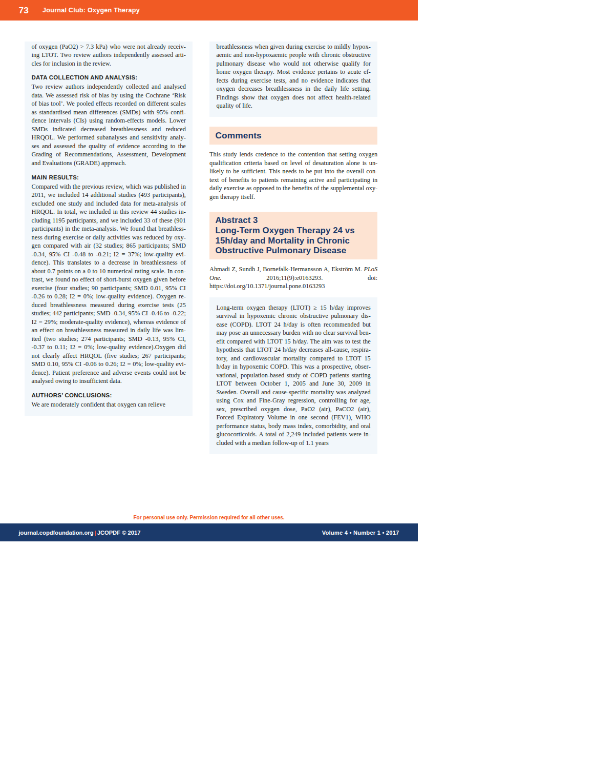73 Journal Club: Oxygen Therapy
of oxygen (PaO2) > 7.3 kPa) who were not already receiving LTOT. Two review authors independently assessed articles for inclusion in the review.
Data Collection and Analysis:
Two review authors independently collected and analysed data. We assessed risk of bias by using the Cochrane ‘Risk of bias tool’. We pooled effects recorded on different scales as standardised mean differences (SMDs) with 95% confidence intervals (CIs) using random-effects models. Lower SMDs indicated decreased breathlessness and reduced HRQOL. We performed subanalyses and sensitivity analyses and assessed the quality of evidence according to the Grading of Recommendations, Assessment, Development and Evaluations (GRADE) approach.
Main Results:
Compared with the previous review, which was published in 2011, we included 14 additional studies (493 participants), excluded one study and included data for meta-analysis of HRQOL. In total, we included in this review 44 studies including 1195 participants, and we included 33 of these (901 participants) in the meta-analysis. We found that breathlessness during exercise or daily activities was reduced by oxygen compared with air (32 studies; 865 participants; SMD -0.34, 95% CI -0.48 to -0.21; I2 = 37%; low-quality evidence). This translates to a decrease in breathlessness of about 0.7 points on a 0 to 10 numerical rating scale. In contrast, we found no effect of short-burst oxygen given before exercise (four studies; 90 participants; SMD 0.01, 95% CI -0.26 to 0.28; I2 = 0%; low-quality evidence). Oxygen reduced breathlessness measured during exercise tests (25 studies; 442 participants; SMD -0.34, 95% CI -0.46 to -0.22; I2 = 29%; moderate-quality evidence), whereas evidence of an effect on breathlessness measured in daily life was limited (two studies; 274 participants; SMD -0.13, 95% CI, -0.37 to 0.11; I2 = 0%; low-quality evidence).Oxygen did not clearly affect HRQOL (five studies; 267 participants; SMD 0.10, 95% CI -0.06 to 0.26; I2 = 0%; low-quality evidence). Patient preference and adverse events could not be analysed owing to insufficient data.
Authors’ Conclusions:
We are moderately confident that oxygen can relieve
breathlessness when given during exercise to mildly hypoxaemic and non-hypoxaemic people with chronic obstructive pulmonary disease who would not otherwise qualify for home oxygen therapy. Most evidence pertains to acute effects during exercise tests, and no evidence indicates that oxygen decreases breathlessness in the daily life setting. Findings show that oxygen does not affect health-related quality of life.
Comments
This study lends credence to the contention that setting oxygen qualification criteria based on level of desaturation alone is unlikely to be sufficient. This needs to be put into the overall context of benefits to patients remaining active and participating in daily exercise as opposed to the benefits of the supplemental oxygen therapy itself.
Abstract 3Long-Term Oxygen Therapy 24 vs 15h/day and Mortality in Chronic Obstructive Pulmonary Disease
Ahmadi Z, Sundh J, Bornefalk-Hermansson A, Ekström M. PLoS One. 2016;11(9):e0163293. doi: https://doi.org/10.1371/journal.pone.0163293
Long-term oxygen therapy (LTOT) ≥ 15 h/day improves survival in hypoxemic chronic obstructive pulmonary disease (COPD). LTOT 24 h/day is often recommended but may pose an unnecessary burden with no clear survival benefit compared with LTOT 15 h/day. The aim was to test the hypothesis that LTOT 24 h/day decreases all-cause, respiratory, and cardiovascular mortality compared to LTOT 15 h/day in hypoxemic COPD. This was a prospective, observational, population-based study of COPD patients starting LTOT between October 1, 2005 and June 30, 2009 in Sweden. Overall and cause-specific mortality was analyzed using Cox and Fine-Gray regression, controlling for age, sex, prescribed oxygen dose, PaO2 (air), PaCO2 (air), Forced Expiratory Volume in one second (FEV1), WHO performance status, body mass index, comorbidity, and oral glucocorticoids. A total of 2,249 included patients were included with a median follow-up of 1.1 years
For personal use only. Permission required for all other uses.
journal.copdfoundation.org|JCOPDF © 2017
Volume 4 • Number 1 • 2017